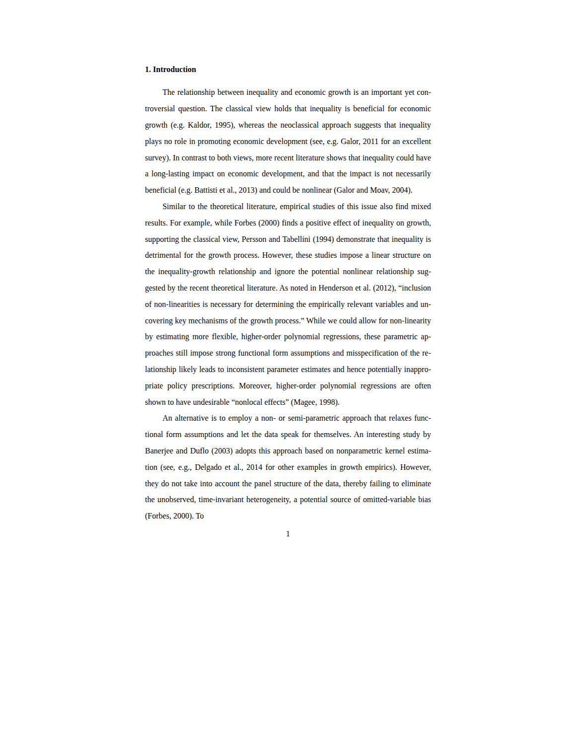1. Introduction
The relationship between inequality and economic growth is an important yet controversial question. The classical view holds that inequality is beneficial for economic growth (e.g. Kaldor, 1995), whereas the neoclassical approach suggests that inequality plays no role in promoting economic development (see, e.g. Galor, 2011 for an excellent survey). In contrast to both views, more recent literature shows that inequality could have a long-lasting impact on economic development, and that the impact is not necessarily beneficial (e.g. Battisti et al., 2013) and could be nonlinear (Galor and Moav, 2004).
Similar to the theoretical literature, empirical studies of this issue also find mixed results. For example, while Forbes (2000) finds a positive effect of inequality on growth, supporting the classical view, Persson and Tabellini (1994) demonstrate that inequality is detrimental for the growth process. However, these studies impose a linear structure on the inequality-growth relationship and ignore the potential nonlinear relationship suggested by the recent theoretical literature. As noted in Henderson et al. (2012), “inclusion of non-linearities is necessary for determining the empirically relevant variables and uncovering key mechanisms of the growth process.” While we could allow for non-linearity by estimating more flexible, higher-order polynomial regressions, these parametric approaches still impose strong functional form assumptions and misspecification of the relationship likely leads to inconsistent parameter estimates and hence potentially inappropriate policy prescriptions. Moreover, higher-order polynomial regressions are often shown to have undesirable “nonlocal effects” (Magee, 1998).
An alternative is to employ a non- or semi-parametric approach that relaxes functional form assumptions and let the data speak for themselves. An interesting study by Banerjee and Duflo (2003) adopts this approach based on nonparametric kernel estimation (see, e.g., Delgado et al., 2014 for other examples in growth empirics). However, they do not take into account the panel structure of the data, thereby failing to eliminate the unobserved, time-invariant heterogeneity, a potential source of omitted-variable bias (Forbes, 2000). To
1